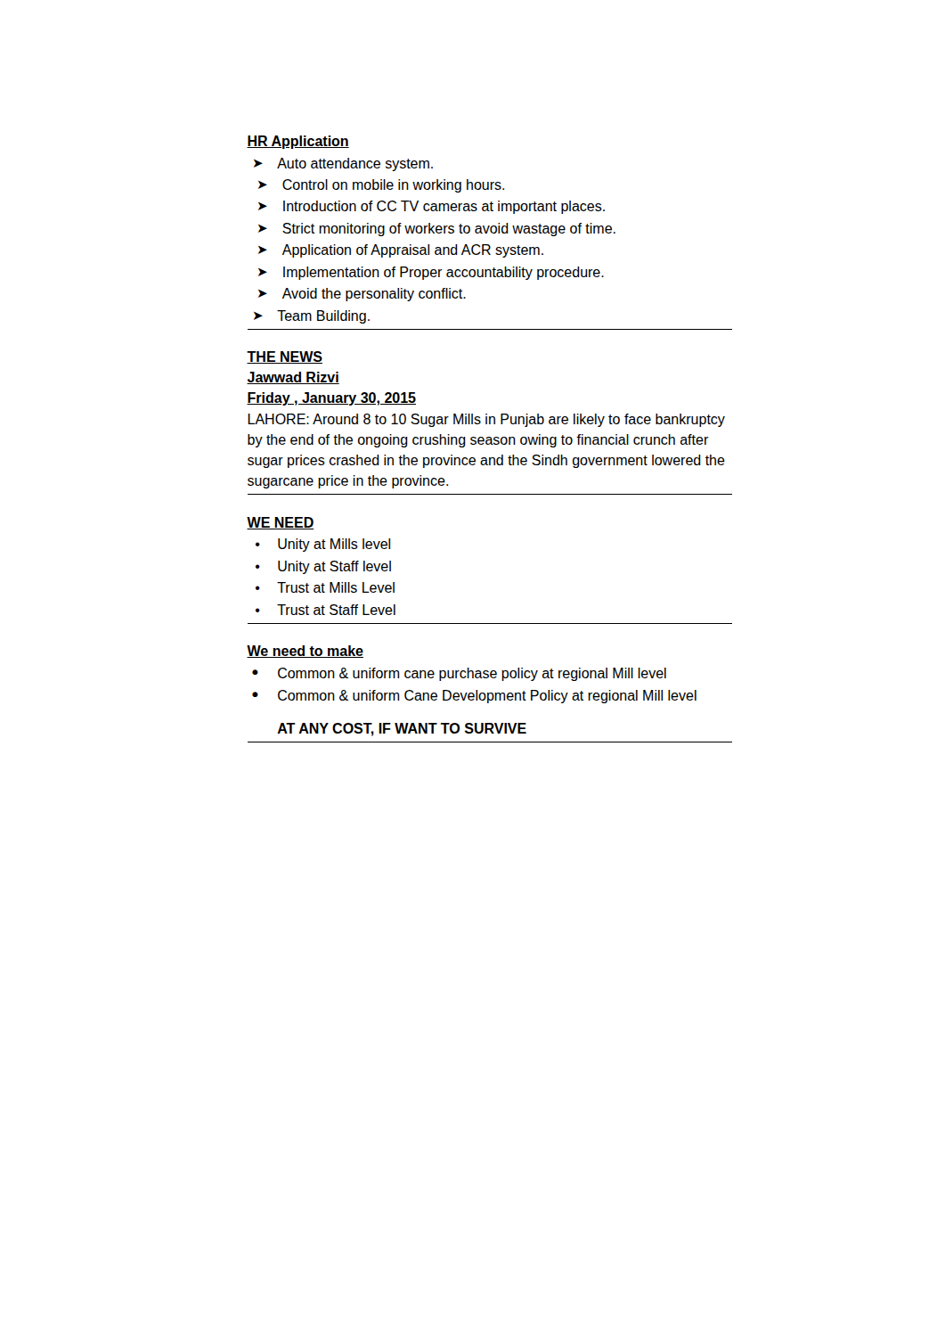HR Application
Auto attendance system.
Control on mobile in working hours.
Introduction of CC TV cameras at important places.
Strict monitoring of workers to avoid wastage of time.
Application of Appraisal and ACR system.
Implementation of Proper accountability procedure.
Avoid the personality conflict.
Team Building.
THE NEWS
Jawwad Rizvi
Friday , January 30, 2015
LAHORE: Around 8 to 10 Sugar Mills in Punjab are likely to face bankruptcy by the end of the ongoing crushing season owing to financial crunch after sugar prices crashed in the province and the Sindh government lowered the sugarcane price in the province.
WE NEED
Unity at Mills level
Unity at Staff level
Trust at Mills Level
Trust at Staff Level
We need to make
Common & uniform cane purchase policy at regional Mill level
Common & uniform Cane Development Policy at regional Mill level
AT ANY COST, IF WANT TO SURVIVE